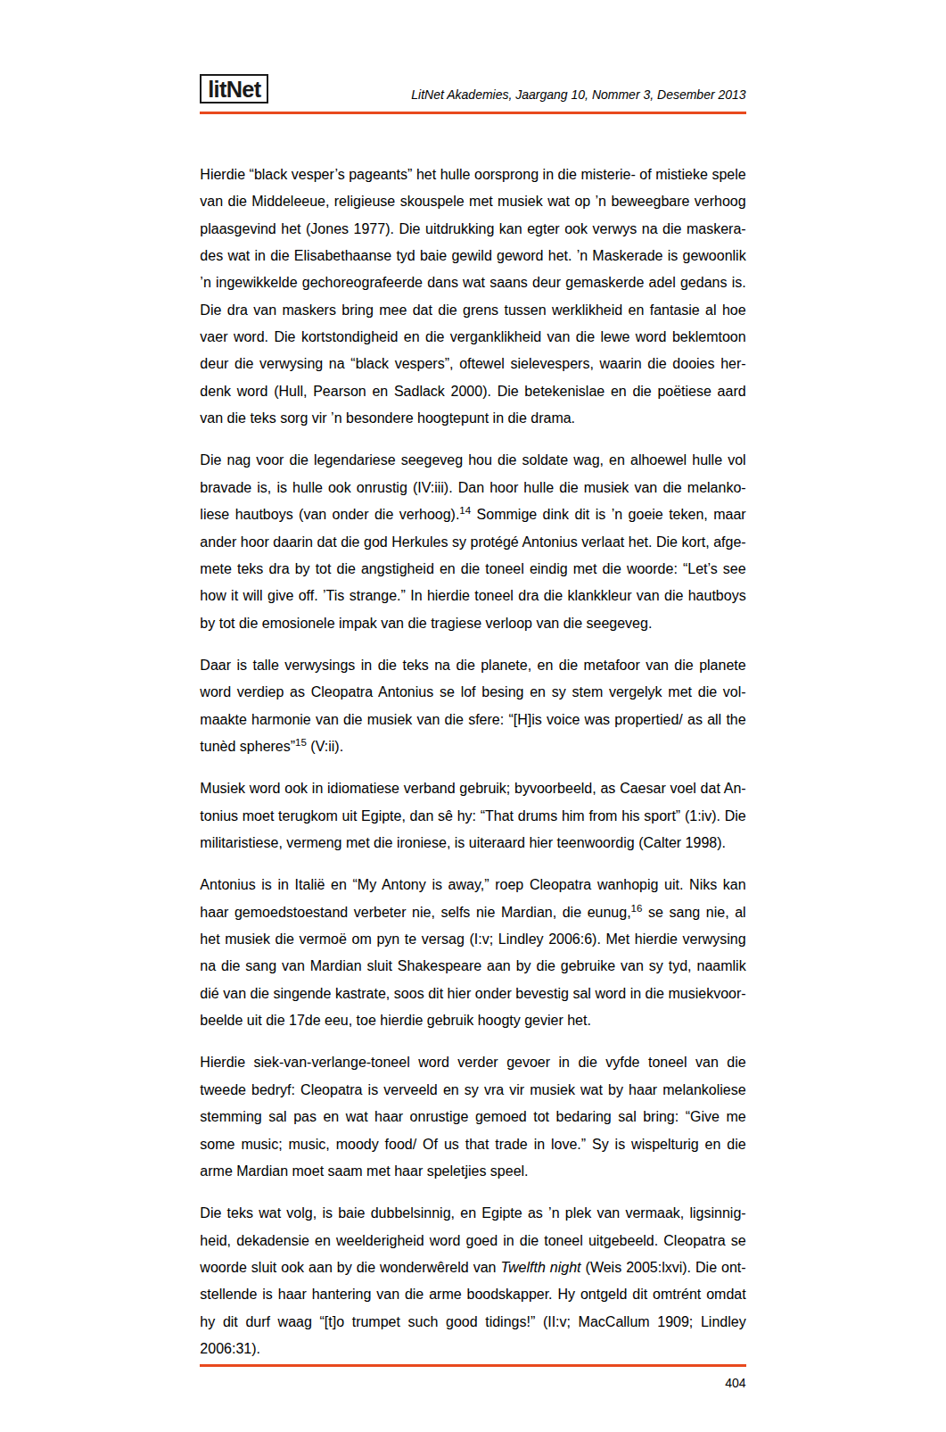lit Net
LitNet Akademies, Jaargang 10, Nommer 3, Desember 2013
Hierdie “black vesper’s pageants” het hulle oorsprong in die misterie- of mistieke spele van die Middeleeue, religieuse skouspele met musiek wat op ’n beweegbare verhoog plaasgevind het (Jones 1977). Die uitdrukking kan egter ook verwys na die maskerades wat in die Elisabethaanse tyd baie gewild geword het. ’n Maskerade is gewoonlik ’n ingewikkelde gechoreografeerde dans wat saans deur gemaskerde adel gedans is. Die dra van maskers bring mee dat die grens tussen werklikheid en fantasie al hoe vaer word. Die kortstondigheid en die verganklikheid van die lewe word beklemtoon deur die verwysing na “black vespers”, oftewel sielevespers, waarin die dooies herdenk word (Hull, Pearson en Sadlack 2000). Die betekenislae en die poëtiese aard van die teks sorg vir ’n besondere hoogtepunt in die drama.
Die nag voor die legendariese seegeveg hou die soldate wag, en alhoewel hulle vol bravade is, is hulle ook onrustig (IV:iii). Dan hoor hulle die musiek van die melankoliese hautboys (van onder die verhoog).14 Sommige dink dit is ’n goeie teken, maar ander hoor daarin dat die god Herkules sy protégé Antonius verlaat het. Die kort, afgemete teks dra by tot die angstigheid en die toneel eindig met die woorde: “Let’s see how it will give off. ’Tis strange.” In hierdie toneel dra die klankkleur van die hautboys by tot die emosionele impak van die tragiese verloop van die seegeveg.
Daar is talle verwysings in die teks na die planete, en die metafoor van die planete word verdiep as Cleopatra Antonius se lof besing en sy stem vergelyk met die volmaakte harmonie van die musiek van die sfere: “[H]is voice was propertied/ as all the tunèd spheres”15 (V:ii).
Musiek word ook in idiomatiese verband gebruik; byvoorbeeld, as Caesar voel dat Antonius moet terugkom uit Egipte, dan sê hy: “That drums him from his sport” (1:iv). Die militaristiese, vermeng met die ironiese, is uiteraard hier teenwoordig (Calter 1998).
Antonius is in Italië en “My Antony is away,” roep Cleopatra wanhopig uit. Niks kan haar gemoedstoestand verbeter nie, selfs nie Mardian, die eunug,16 se sang nie, al het musiek die vermoë om pyn te versag (I:v; Lindley 2006:6). Met hierdie verwysing na die sang van Mardian sluit Shakespeare aan by die gebruike van sy tyd, naamlik dié van die singende kastrate, soos dit hier onder bevestig sal word in die musiekvoorbeelde uit die 17de eeu, toe hierdie gebruik hoogty gevier het.
Hierdie siek-van-verlange-toneel word verder gevoer in die vyfde toneel van die tweede bedryf: Cleopatra is verveeld en sy vra vir musiek wat by haar melankoliese stemming sal pas en wat haar onrustige gemoed tot bedaring sal bring: “Give me some music; music, moody food/ Of us that trade in love.” Sy is wispelturig en die arme Mardian moet saam met haar speletjies speel.
Die teks wat volg, is baie dubbelsinnig, en Egipte as ’n plek van vermaak, ligsinnigheid, dekadensie en weelderigheid word goed in die toneel uitgebeeld. Cleopatra se woorde sluit ook aan by die wonderwêreld van Twelfth night (Weis 2005:lxvi). Die ontstellende is haar hantering van die arme boodskapper. Hy ontgeld dit omtrént omdat hy dit durf waag “[t]o trumpet such good tidings!” (II:v; MacCallum 1909; Lindley 2006:31).
404